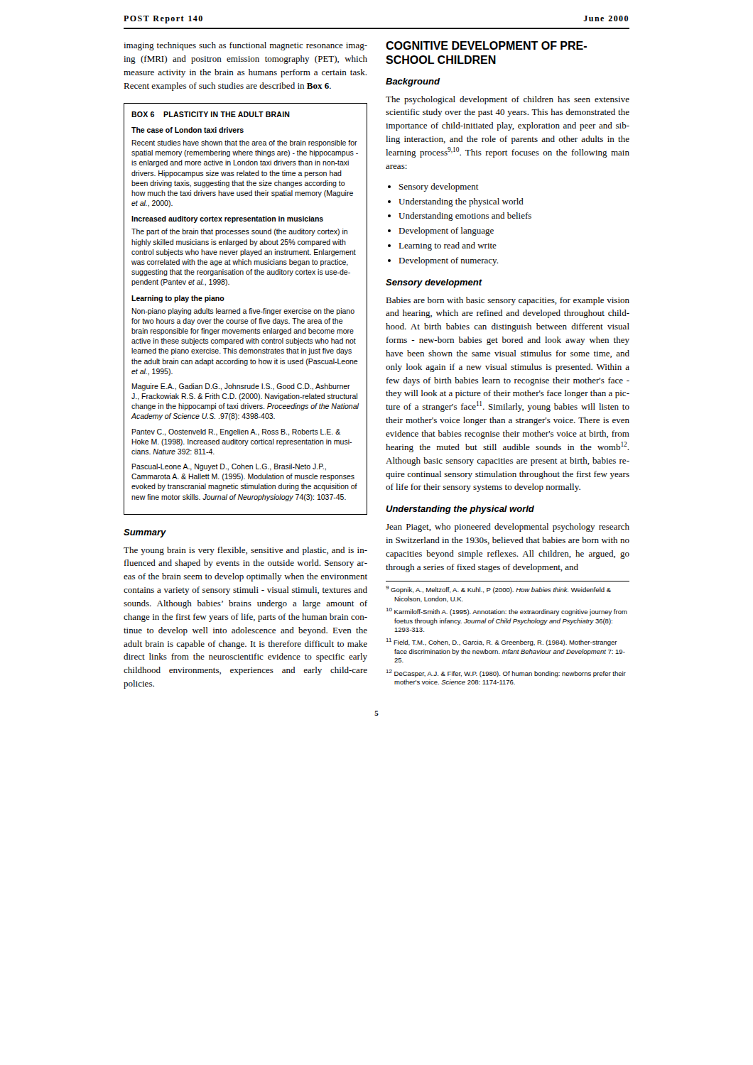POST Report 140 June 2000
imaging techniques such as functional magnetic resonance imaging (fMRI) and positron emission tomography (PET), which measure activity in the brain as humans perform a certain task. Recent examples of such studies are described in Box 6.
BOX 6 PLASTICITY IN THE ADULT BRAIN
The case of London taxi drivers
Recent studies have shown that the area of the brain responsible for spatial memory (remembering where things are) - the hippocampus - is enlarged and more active in London taxi drivers than in non-taxi drivers. Hippocampus size was related to the time a person had been driving taxis, suggesting that the size changes according to how much the taxi drivers have used their spatial memory (Maguire et al., 2000).
Increased auditory cortex representation in musicians
The part of the brain that processes sound (the auditory cortex) in highly skilled musicians is enlarged by about 25% compared with control subjects who have never played an instrument. Enlargement was correlated with the age at which musicians began to practice, suggesting that the reorganisation of the auditory cortex is use-dependent (Pantev et al., 1998).
Learning to play the piano
Non-piano playing adults learned a five-finger exercise on the piano for two hours a day over the course of five days. The area of the brain responsible for finger movements enlarged and become more active in these subjects compared with control subjects who had not learned the piano exercise. This demonstrates that in just five days the adult brain can adapt according to how it is used (Pascual-Leone et al., 1995).
Maguire E.A., Gadian D.G., Johnsrude I.S., Good C.D., Ashburner J., Frackowiak R.S. & Frith C.D. (2000). Navigation-related structural change in the hippocampi of taxi drivers. Proceedings of the National Academy of Science U.S. .97(8): 4398-403.
Pantev C., Oostenveld R., Engelien A., Ross B., Roberts L.E. & Hoke M. (1998). Increased auditory cortical representation in musicians. Nature 392: 811-4.
Pascual-Leone A., Nguyet D., Cohen L.G., Brasil-Neto J.P., Cammarota A. & Hallett M. (1995). Modulation of muscle responses evoked by transcranial magnetic stimulation during the acquisition of new fine motor skills. Journal of Neurophysiology 74(3): 1037-45.
Summary
The young brain is very flexible, sensitive and plastic, and is influenced and shaped by events in the outside world. Sensory areas of the brain seem to develop optimally when the environment contains a variety of sensory stimuli - visual stimuli, textures and sounds. Although babies’ brains undergo a large amount of change in the first few years of life, parts of the human brain continue to develop well into adolescence and beyond. Even the adult brain is capable of change. It is therefore difficult to make direct links from the neuroscientific evidence to specific early childhood environments, experiences and early child-care policies.
COGNITIVE DEVELOPMENT OF PRE-SCHOOL CHILDREN
Background
The psychological development of children has seen extensive scientific study over the past 40 years. This has demonstrated the importance of child-initiated play, exploration and peer and sibling interaction, and the role of parents and other adults in the learning process9,10. This report focuses on the following main areas:
Sensory development
Understanding the physical world
Understanding emotions and beliefs
Development of language
Learning to read and write
Development of numeracy.
Sensory development
Babies are born with basic sensory capacities, for example vision and hearing, which are refined and developed throughout childhood. At birth babies can distinguish between different visual forms - new-born babies get bored and look away when they have been shown the same visual stimulus for some time, and only look again if a new visual stimulus is presented. Within a few days of birth babies learn to recognise their mother's face - they will look at a picture of their mother's face longer than a picture of a stranger's face11. Similarly, young babies will listen to their mother's voice longer than a stranger's voice. There is even evidence that babies recognise their mother's voice at birth, from hearing the muted but still audible sounds in the womb12. Although basic sensory capacities are present at birth, babies require continual sensory stimulation throughout the first few years of life for their sensory systems to develop normally.
Understanding the physical world
Jean Piaget, who pioneered developmental psychology research in Switzerland in the 1930s, believed that babies are born with no capacities beyond simple reflexes. All children, he argued, go through a series of fixed stages of development, and
9 Gopnik, A., Meltzoff, A. & Kuhl., P (2000). How babies think. Weidenfeld & Nicolson, London, U.K.
10 Karmiloff-Smith A. (1995). Annotation: the extraordinary cognitive journey from foetus through infancy. Journal of Child Psychology and Psychiatry 36(8): 1293-313.
11 Field, T.M., Cohen, D., Garcia, R. & Greenberg, R. (1984). Mother-stranger face discrimination by the newborn. Infant Behaviour and Development 7: 19-25.
12 DeCasper, A.J. & Fifer, W.P. (1980). Of human bonding: newborns prefer their mother's voice. Science 208: 1174-1176.
5